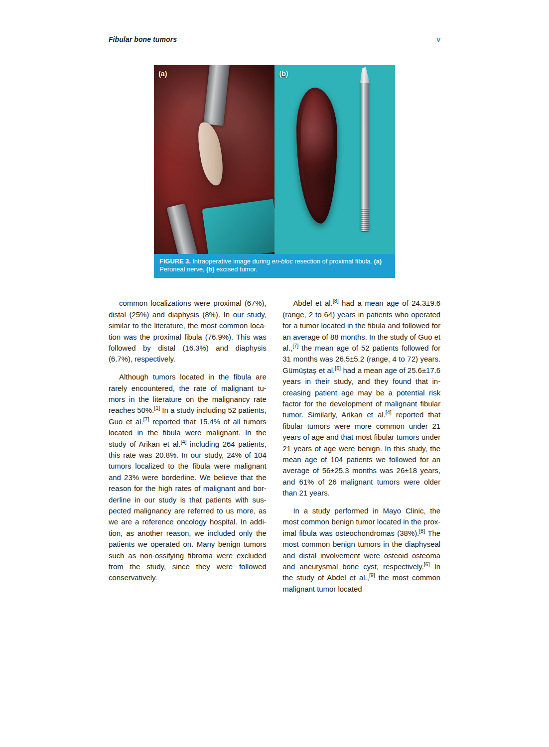Fibular bone tumors
v
(a)
(b)
FIGURE 3. Intraoperative image during en-bloc resection of proximal fibula. (a) Peroneal nerve, (b) excised tumor.
common localizations were proximal (67%), distal (25%) and diaphysis (8%). In our study, similar to the literature, the most common location was the proximal fibula (76.9%). This was followed by distal (16.3%) and diaphysis (6.7%), respectively.
Although tumors located in the fibula are rarely encountered, the rate of malignant tumors in the literature on the malignancy rate reaches 50%.[1] In a study including 52 patients, Guo et al.[7] reported that 15.4% of all tumors located in the fibula were malignant. In the study of Arikan et al.[4] including 264 patients, this rate was 20.8%. In our study, 24% of 104 tumors localized to the fibula were malignant and 23% were borderline. We believe that the reason for the high rates of malignant and borderline in our study is that patients with suspected malignancy are referred to us more, as we are a reference oncology hospital. In addition, as another reason, we included only the patients we operated on. Many benign tumors such as non-ossifying fibroma were excluded from the study, since they were followed conservatively.
Abdel et al.[8] had a mean age of 24.3±9.6 (range, 2 to 64) years in patients who operated for a tumor located in the fibula and followed for an average of 88 months. In the study of Guo et al.,[7] the mean age of 52 patients followed for 31 months was 26.5±5.2 (range, 4 to 72) years. Gümüştaş et al.[6] had a mean age of 25.6±17.6 years in their study, and they found that increasing patient age may be a potential risk factor for the development of malignant fibular tumor. Similarly, Arikan et al.[4] reported that fibular tumors were more common under 21 years of age and that most fibular tumors under 21 years of age were benign. In this study, the mean age of 104 patients we followed for an average of 56±25.3 months was 26±18 years, and 61% of 26 malignant tumors were older than 21 years.
In a study performed in Mayo Clinic, the most common benign tumor located in the proximal fibula was osteochondromas (38%).[8] The most common benign tumors in the diaphyseal and distal involvement were osteoid osteoma and aneurysmal bone cyst, respectively.[6] In the study of Abdel et al.,[9] the most common malignant tumor located